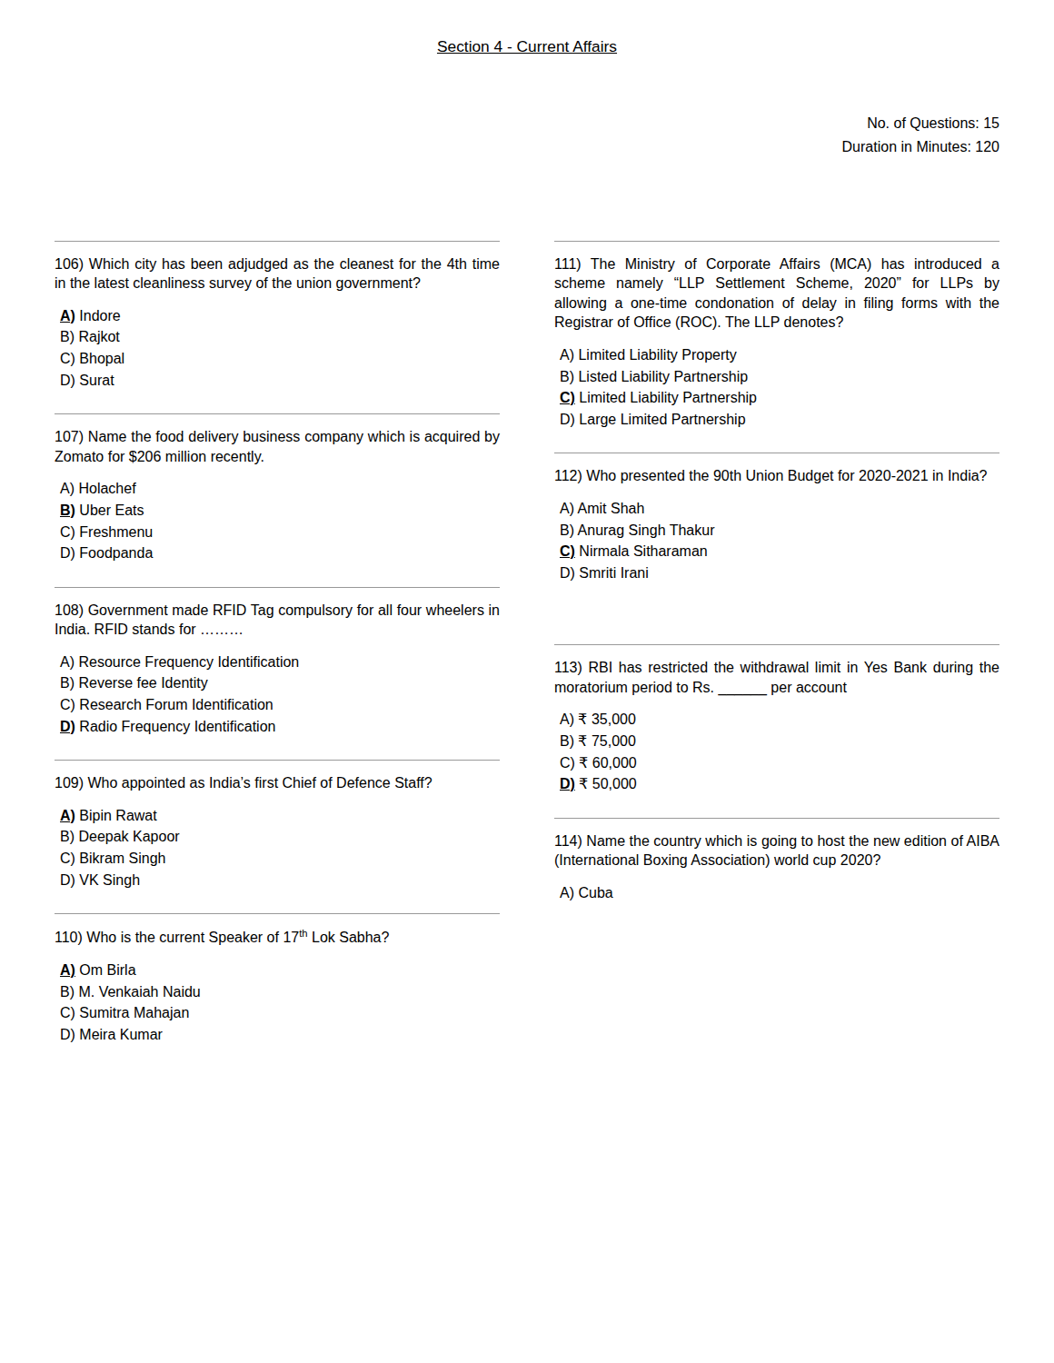Section 4 - Current Affairs
No. of Questions: 15
Duration in Minutes: 120
106) Which city has been adjudged as the cleanest for the 4th time in the latest cleanliness survey of the union government?
A) Indore
B) Rajkot
C) Bhopal
D) Surat
107) Name the food delivery business company which is acquired by Zomato for $206 million recently.
A) Holachef
B) Uber Eats
C) Freshmenu
D) Foodpanda
108) Government made RFID Tag compulsory for all four wheelers in India. RFID stands for ………
A) Resource Frequency Identification
B) Reverse fee Identity
C) Research Forum Identification
D) Radio Frequency Identification
109) Who appointed as India’s first Chief of Defence Staff?
A) Bipin Rawat
B) Deepak Kapoor
C) Bikram Singh
D) VK Singh
110) Who is the current Speaker of 17th Lok Sabha?
A) Om Birla
B) M. Venkaiah Naidu
C) Sumitra Mahajan
D) Meira Kumar
111) The Ministry of Corporate Affairs (MCA) has introduced a scheme namely “LLP Settlement Scheme, 2020” for LLPs by allowing a one-time condonation of delay in filing forms with the Registrar of Office (ROC). The LLP denotes?
A) Limited Liability Property
B) Listed Liability Partnership
C) Limited Liability Partnership
D) Large Limited Partnership
112) Who presented the 90th Union Budget for 2020-2021 in India?
A) Amit Shah
B) Anurag Singh Thakur
C) Nirmala Sitharaman
D) Smriti Irani
113) RBI has restricted the withdrawal limit in Yes Bank during the moratorium period to Rs. ______ per account
A) ₹ 35,000
B) ₹ 75,000
C) ₹ 60,000
D) ₹ 50,000
114) Name the country which is going to host the new edition of AIBA (International Boxing Association) world cup 2020?
A) Cuba